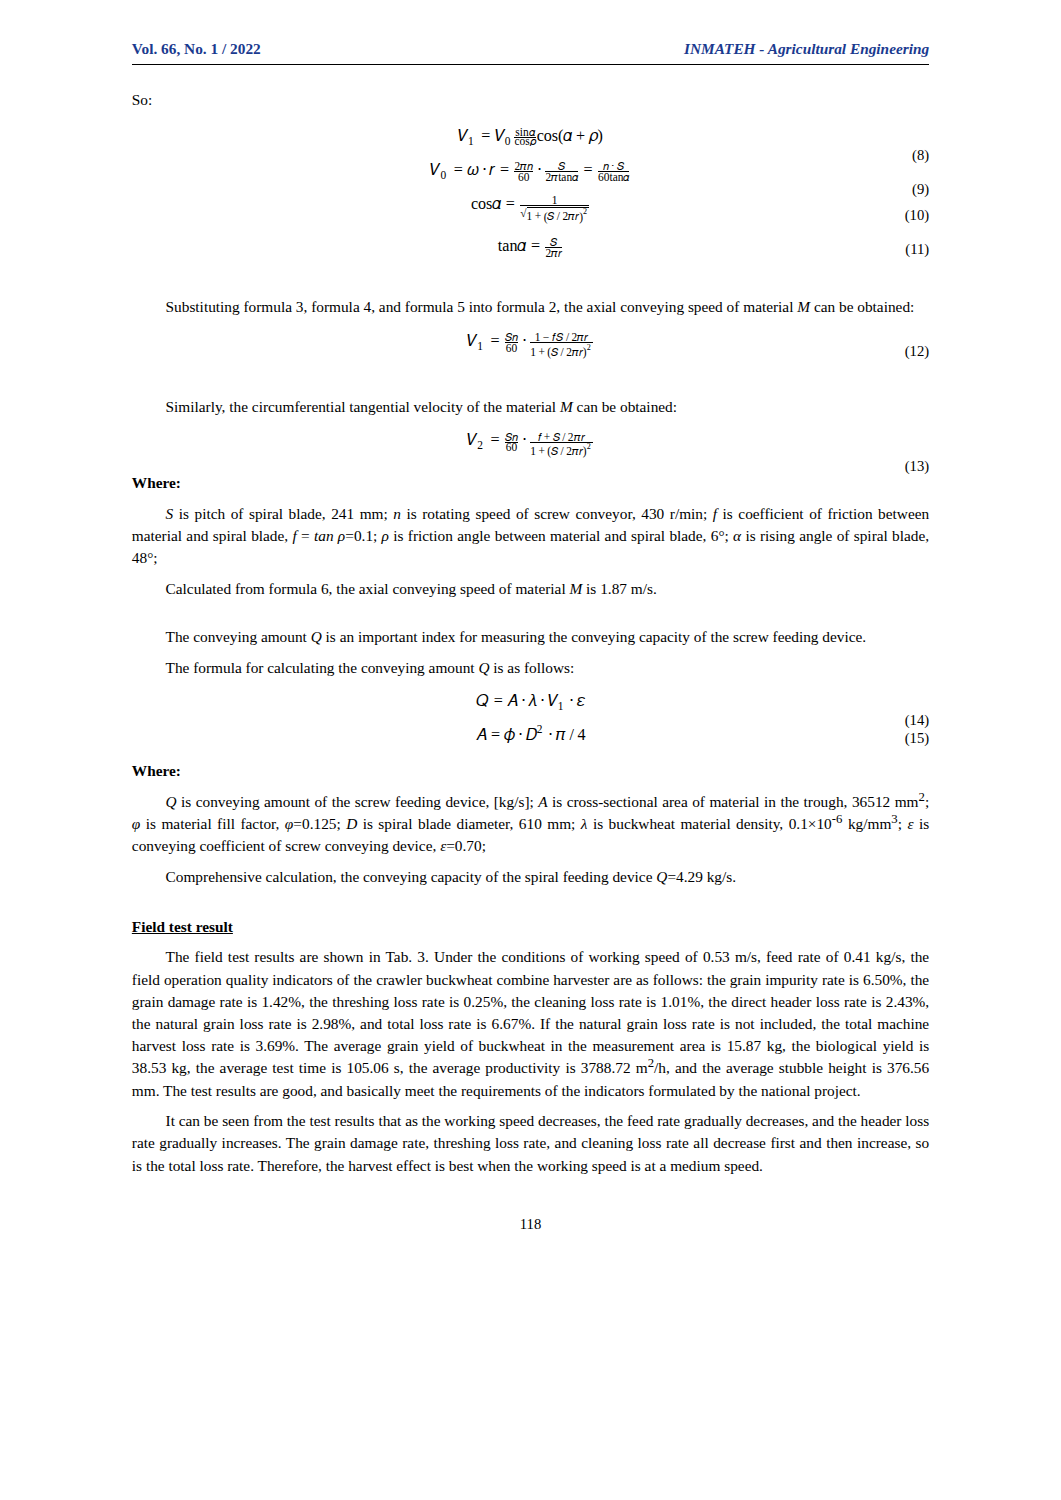Vol. 66, No. 1 / 2022 INMATEH - Agricultural Engineering
So:
V1 = V0 sinα cosρ cos (α+ρ)
(8)
V0 = ω⋅r = 2πn60 ⋅ S2πtanα = n⋅S60tanα
(9)
cosα = 1 1+ (S/2πr) 2
(10)
tanα = S2πr
(11)
Substituting formula 3, formula 4, and formula 5 into formula 2, the axial conveying speed of material M can be obtained:
V1 = Sn60 ⋅ 1−fS/2πr 1+(S/2πr)2
(12)
Similarly, the circumferential tangential velocity of the material M can be obtained:
V2 = Sn60 ⋅ f+S/2πr 1+(S/2πr)2
(13)
Where:
S is pitch of spiral blade, 241 mm; n is rotating speed of screw conveyor, 430 r/min; f is coefficient of friction between material and spiral blade, f = tan ρ=0.1; ρ is friction angle between material and spiral blade, 6°; α is rising angle of spiral blade, 48°;
Calculated from formula 6, the axial conveying speed of material M is 1.87 m/s.
The conveying amount Q is an important index for measuring the conveying capacity of the screw feeding device.
The formula for calculating the conveying amount Q is as follows:
Q=A⋅λ⋅V1⋅ε
(14)
A=ϕ⋅D2⋅π/4
(15)
Where:
Q is conveying amount of the screw feeding device, [kg/s]; A is cross-sectional area of material in the trough, 36512 mm2; φ is material fill factor, φ=0.125; D is spiral blade diameter, 610 mm; λ is buckwheat material density, 0.1×10-6 kg/mm3; ε is conveying coefficient of screw conveying device, ε=0.70;
Comprehensive calculation, the conveying capacity of the spiral feeding device Q=4.29 kg/s.
Field test result
The field test results are shown in Tab. 3. Under the conditions of working speed of 0.53 m/s, feed rate of 0.41 kg/s, the field operation quality indicators of the crawler buckwheat combine harvester are as follows: the grain impurity rate is 6.50%, the grain damage rate is 1.42%, the threshing loss rate is 0.25%, the cleaning loss rate is 1.01%, the direct header loss rate is 2.43%, the natural grain loss rate is 2.98%, and total loss rate is 6.67%. If the natural grain loss rate is not included, the total machine harvest loss rate is 3.69%. The average grain yield of buckwheat in the measurement area is 15.87 kg, the biological yield is 38.53 kg, the average test time is 105.06 s, the average productivity is 3788.72 m2/h, and the average stubble height is 376.56 mm. The test results are good, and basically meet the requirements of the indicators formulated by the national project.
It can be seen from the test results that as the working speed decreases, the feed rate gradually decreases, and the header loss rate gradually increases. The grain damage rate, threshing loss rate, and cleaning loss rate all decrease first and then increase, so is the total loss rate. Therefore, the harvest effect is best when the working speed is at a medium speed.
118